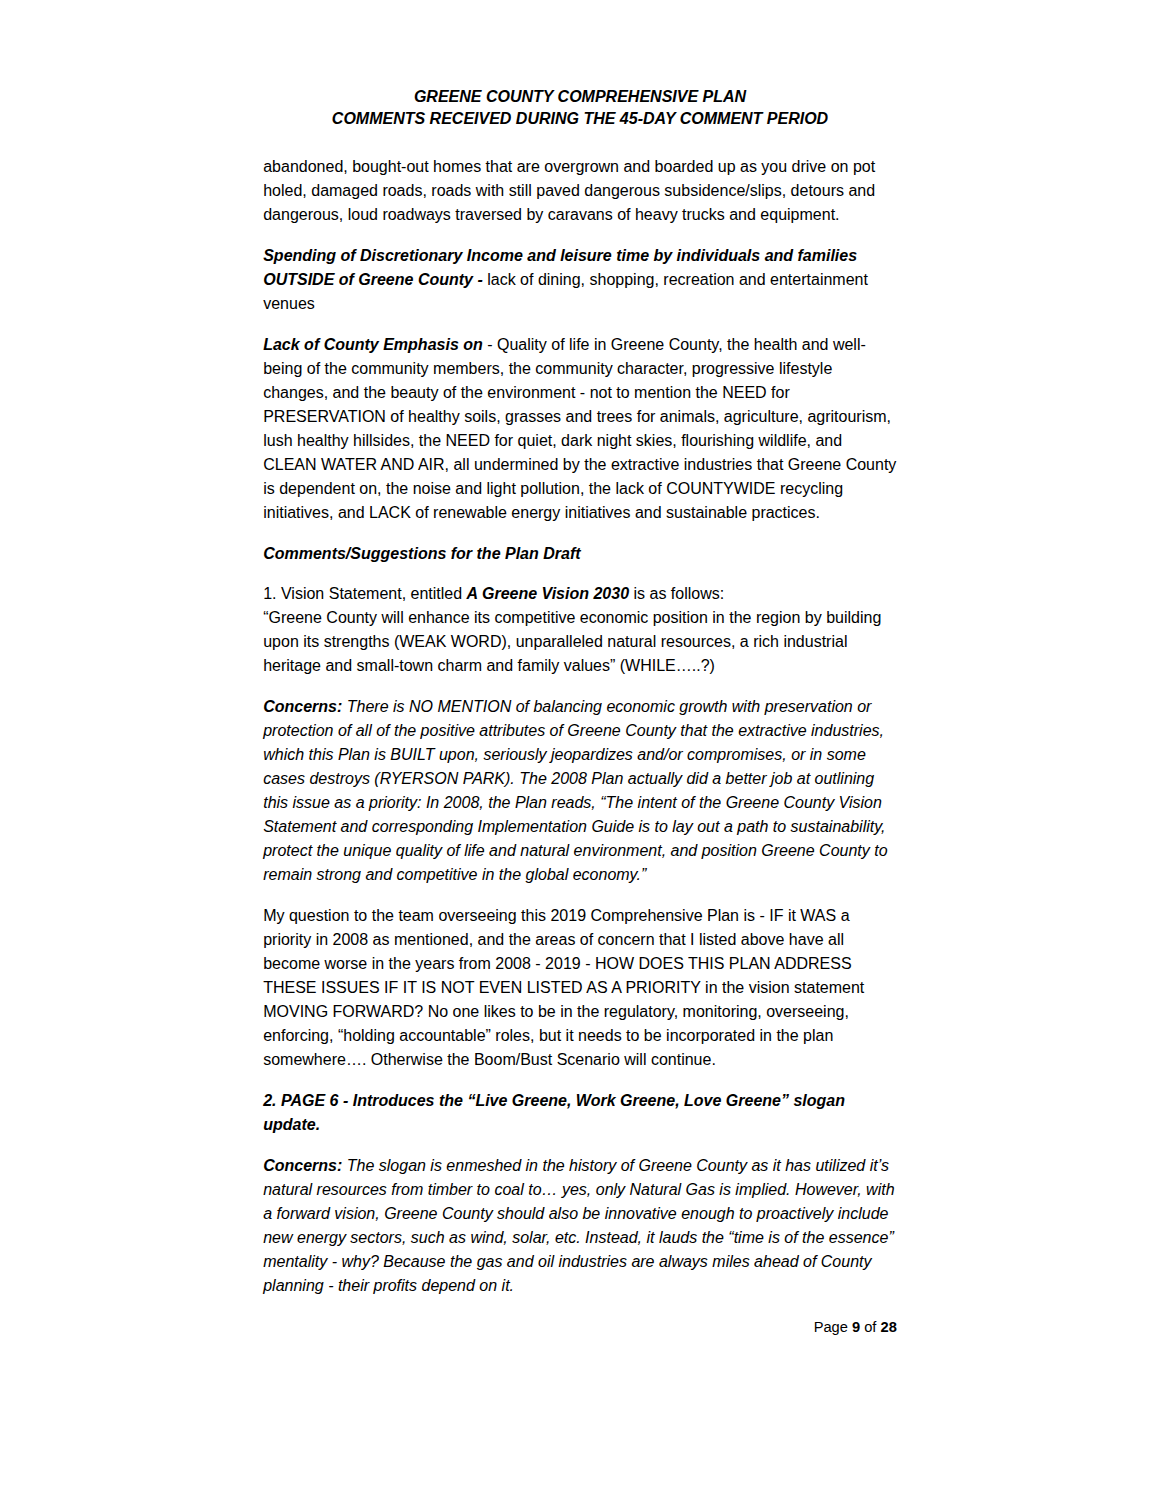GREENE COUNTY COMPREHENSIVE PLAN COMMENTS RECEIVED DURING THE 45-DAY COMMENT PERIOD
abandoned, bought-out homes that are overgrown and boarded up as you drive on pot holed, damaged roads, roads with still paved dangerous subsidence/slips, detours and dangerous, loud roadways traversed by caravans of heavy trucks and equipment.
Spending of Discretionary Income and leisure time by individuals and families OUTSIDE of Greene County - lack of dining, shopping, recreation and entertainment venues
Lack of County Emphasis on - Quality of life in Greene County, the health and well-being of the community members, the community character, progressive lifestyle changes, and the beauty of the environment - not to mention the NEED for PRESERVATION of healthy soils, grasses and trees for animals, agriculture, agritourism, lush healthy hillsides, the NEED for quiet, dark night skies, flourishing wildlife, and CLEAN WATER AND AIR, all undermined by the extractive industries that Greene County is dependent on, the noise and light pollution, the lack of COUNTYWIDE recycling initiatives, and LACK of renewable energy initiatives and sustainable practices.
Comments/Suggestions for the Plan Draft
1. Vision Statement, entitled A Greene Vision 2030 is as follows:
“Greene County will enhance its competitive economic position in the region by building upon its strengths (WEAK WORD), unparalleled natural resources, a rich industrial heritage and small-town charm and family values” (WHILE…..?)
Concerns: There is NO MENTION of balancing economic growth with preservation or protection of all of the positive attributes of Greene County that the extractive industries, which this Plan is BUILT upon, seriously jeopardizes and/or compromises, or in some cases destroys (RYERSON PARK). The 2008 Plan actually did a better job at outlining this issue as a priority: In 2008, the Plan reads, “The intent of the Greene County Vision Statement and corresponding Implementation Guide is to lay out a path to sustainability, protect the unique quality of life and natural environment, and position Greene County to remain strong and competitive in the global economy.”
My question to the team overseeing this 2019 Comprehensive Plan is - IF it WAS a priority in 2008 as mentioned, and the areas of concern that I listed above have all become worse in the years from 2008 - 2019 - HOW DOES THIS PLAN ADDRESS THESE ISSUES IF IT IS NOT EVEN LISTED AS A PRIORITY in the vision statement MOVING FORWARD? No one likes to be in the regulatory, monitoring, overseeing, enforcing, “holding accountable” roles, but it needs to be incorporated in the plan somewhere…. Otherwise the Boom/Bust Scenario will continue.
2. PAGE 6 - Introduces the “Live Greene, Work Greene, Love Greene” slogan update.
Concerns: The slogan is enmeshed in the history of Greene County as it has utilized it’s natural resources from timber to coal to… yes, only Natural Gas is implied. However, with a forward vision, Greene County should also be innovative enough to proactively include new energy sectors, such as wind, solar, etc. Instead, it lauds the “time is of the essence” mentality - why? Because the gas and oil industries are always miles ahead of County planning - their profits depend on it.
Page 9 of 28